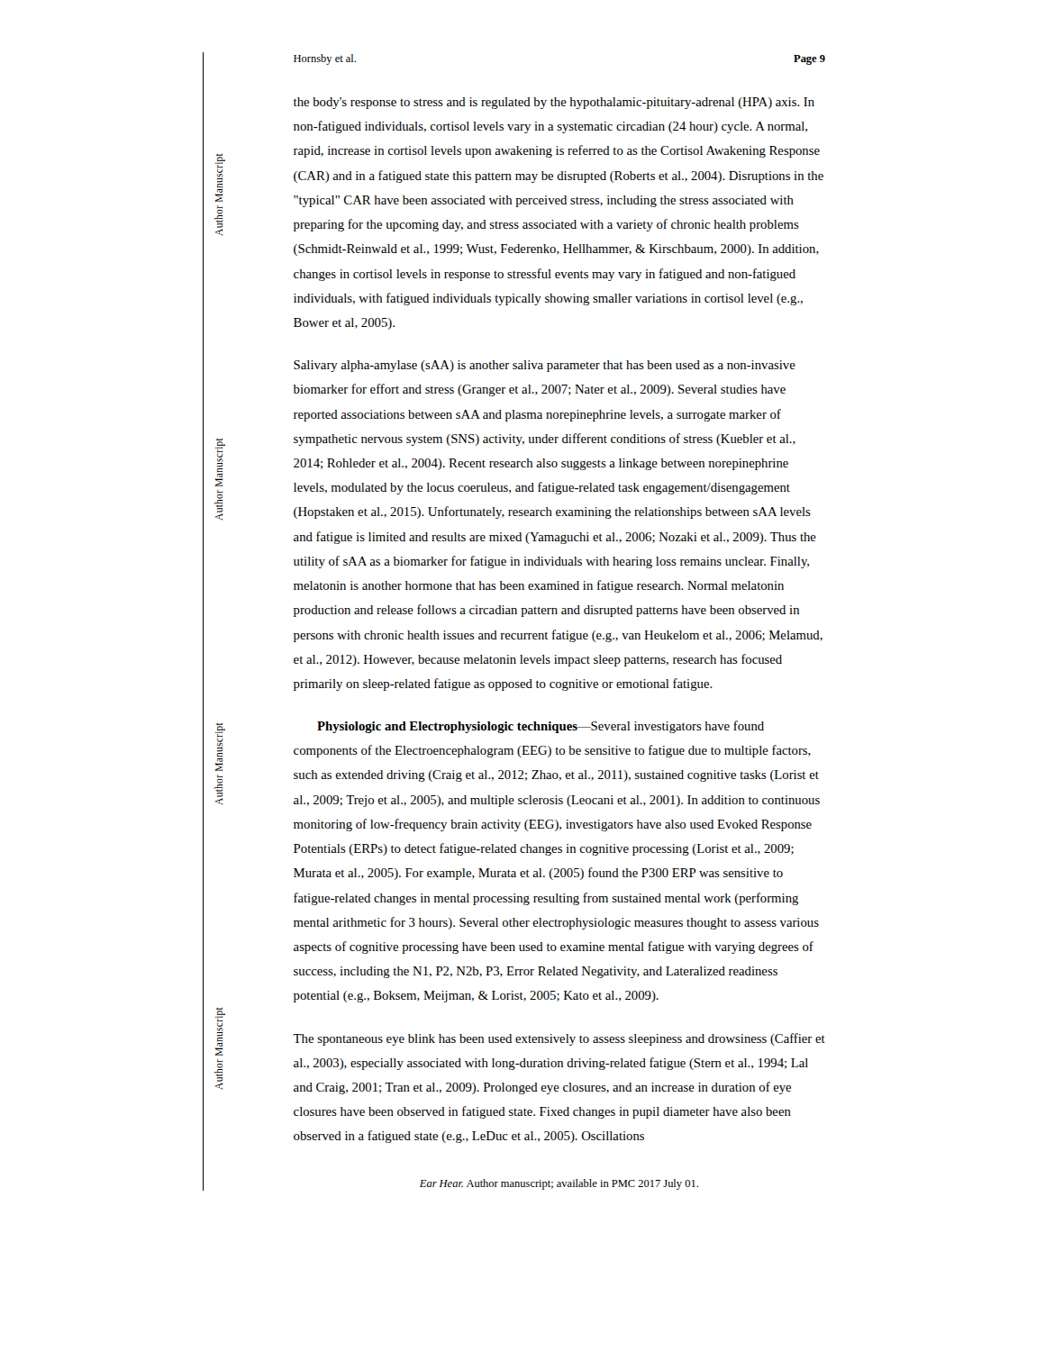Author Manuscript Author Manuscript Author Manuscript Author Manuscript
Hornsby et al.
Page 9
the body's response to stress and is regulated by the hypothalamic-pituitary-adrenal (HPA) axis. In non-fatigued individuals, cortisol levels vary in a systematic circadian (24 hour) cycle. A normal, rapid, increase in cortisol levels upon awakening is referred to as the Cortisol Awakening Response (CAR) and in a fatigued state this pattern may be disrupted (Roberts et al., 2004). Disruptions in the "typical" CAR have been associated with perceived stress, including the stress associated with preparing for the upcoming day, and stress associated with a variety of chronic health problems (Schmidt-Reinwald et al., 1999; Wust, Federenko, Hellhammer, & Kirschbaum, 2000). In addition, changes in cortisol levels in response to stressful events may vary in fatigued and non-fatigued individuals, with fatigued individuals typically showing smaller variations in cortisol level (e.g., Bower et al, 2005).
Salivary alpha-amylase (sAA) is another saliva parameter that has been used as a non-invasive biomarker for effort and stress (Granger et al., 2007; Nater et al., 2009). Several studies have reported associations between sAA and plasma norepinephrine levels, a surrogate marker of sympathetic nervous system (SNS) activity, under different conditions of stress (Kuebler et al., 2014; Rohleder et al., 2004). Recent research also suggests a linkage between norepinephrine levels, modulated by the locus coeruleus, and fatigue-related task engagement/disengagement (Hopstaken et al., 2015). Unfortunately, research examining the relationships between sAA levels and fatigue is limited and results are mixed (Yamaguchi et al., 2006; Nozaki et al., 2009). Thus the utility of sAA as a biomarker for fatigue in individuals with hearing loss remains unclear. Finally, melatonin is another hormone that has been examined in fatigue research. Normal melatonin production and release follows a circadian pattern and disrupted patterns have been observed in persons with chronic health issues and recurrent fatigue (e.g., van Heukelom et al., 2006; Melamud, et al., 2012). However, because melatonin levels impact sleep patterns, research has focused primarily on sleep-related fatigue as opposed to cognitive or emotional fatigue.
Physiologic and Electrophysiologic techniques—Several investigators have found components of the Electroencephalogram (EEG) to be sensitive to fatigue due to multiple factors, such as extended driving (Craig et al., 2012; Zhao, et al., 2011), sustained cognitive tasks (Lorist et al., 2009; Trejo et al., 2005), and multiple sclerosis (Leocani et al., 2001). In addition to continuous monitoring of low-frequency brain activity (EEG), investigators have also used Evoked Response Potentials (ERPs) to detect fatigue-related changes in cognitive processing (Lorist et al., 2009; Murata et al., 2005). For example, Murata et al. (2005) found the P300 ERP was sensitive to fatigue-related changes in mental processing resulting from sustained mental work (performing mental arithmetic for 3 hours). Several other electrophysiologic measures thought to assess various aspects of cognitive processing have been used to examine mental fatigue with varying degrees of success, including the N1, P2, N2b, P3, Error Related Negativity, and Lateralized readiness potential (e.g., Boksem, Meijman, & Lorist, 2005; Kato et al., 2009).
The spontaneous eye blink has been used extensively to assess sleepiness and drowsiness (Caffier et al., 2003), especially associated with long-duration driving-related fatigue (Stern et al., 1994; Lal and Craig, 2001; Tran et al., 2009). Prolonged eye closures, and an increase in duration of eye closures have been observed in fatigued state. Fixed changes in pupil diameter have also been observed in a fatigued state (e.g., LeDuc et al., 2005). Oscillations
Ear Hear. Author manuscript; available in PMC 2017 July 01.